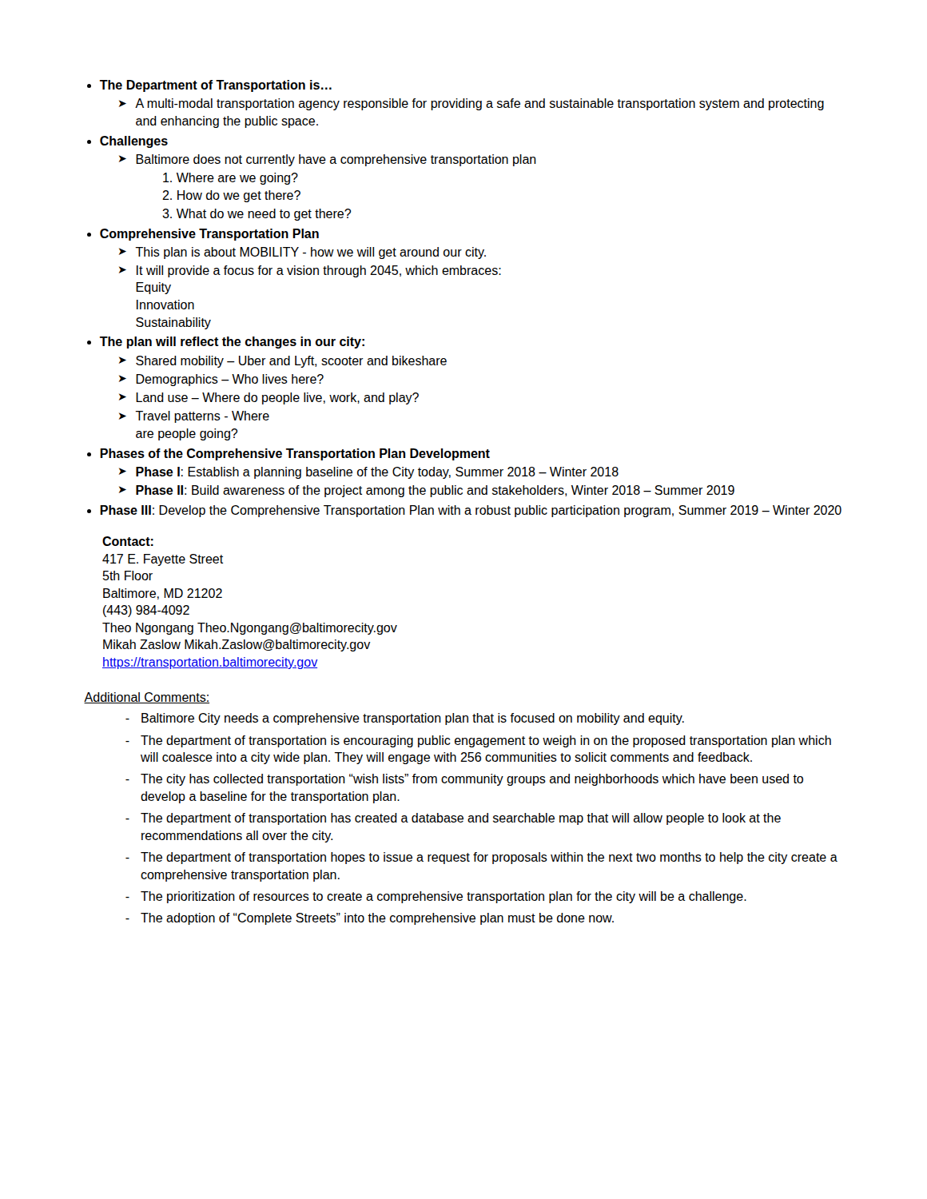The Department of Transportation is…
A multi-modal transportation agency responsible for providing a safe and sustainable transportation system and protecting and enhancing the public space.
Challenges
Baltimore does not currently have a comprehensive transportation plan
Where are we going?
How do we get there?
What do we need to get there?
Comprehensive Transportation Plan
This plan is about MOBILITY - how we will get around our city.
It will provide a focus for a vision through 2045, which embraces:
Equity
Innovation
Sustainability
The plan will reflect the changes in our city:
Shared mobility – Uber and Lyft, scooter and bikeshare
Demographics – Who lives here?
Land use – Where do people live, work, and play?
Travel patterns - Where
are people going?
Phases of the Comprehensive Transportation Plan Development
Phase I: Establish a planning baseline of the City today, Summer 2018 – Winter 2018
Phase II: Build awareness of the project among the public and stakeholders, Winter 2018 – Summer 2019
Phase III: Develop the Comprehensive Transportation Plan with a robust public participation program, Summer 2019 – Winter 2020
Contact:
417 E. Fayette Street
5th Floor
Baltimore, MD 21202
(443) 984-4092
Theo Ngongang Theo.Ngongang@baltimorecity.gov
Mikah Zaslow Mikah.Zaslow@baltimorecity.gov
https://transportation.baltimorecity.gov
Additional Comments:
Baltimore City needs a comprehensive transportation plan that is focused on mobility and equity.
The department of transportation is encouraging public engagement to weigh in on the proposed transportation plan which will coalesce into a city wide plan. They will engage with 256 communities to solicit comments and feedback.
The city has collected transportation “wish lists” from community groups and neighborhoods which have been used to develop a baseline for the transportation plan.
The department of transportation has created a database and searchable map that will allow people to look at the recommendations all over the city.
The department of transportation hopes to issue a request for proposals within the next two months to help the city create a comprehensive transportation plan.
The prioritization of resources to create a comprehensive transportation plan for the city will be a challenge.
The adoption of “Complete Streets” into the comprehensive plan must be done now.